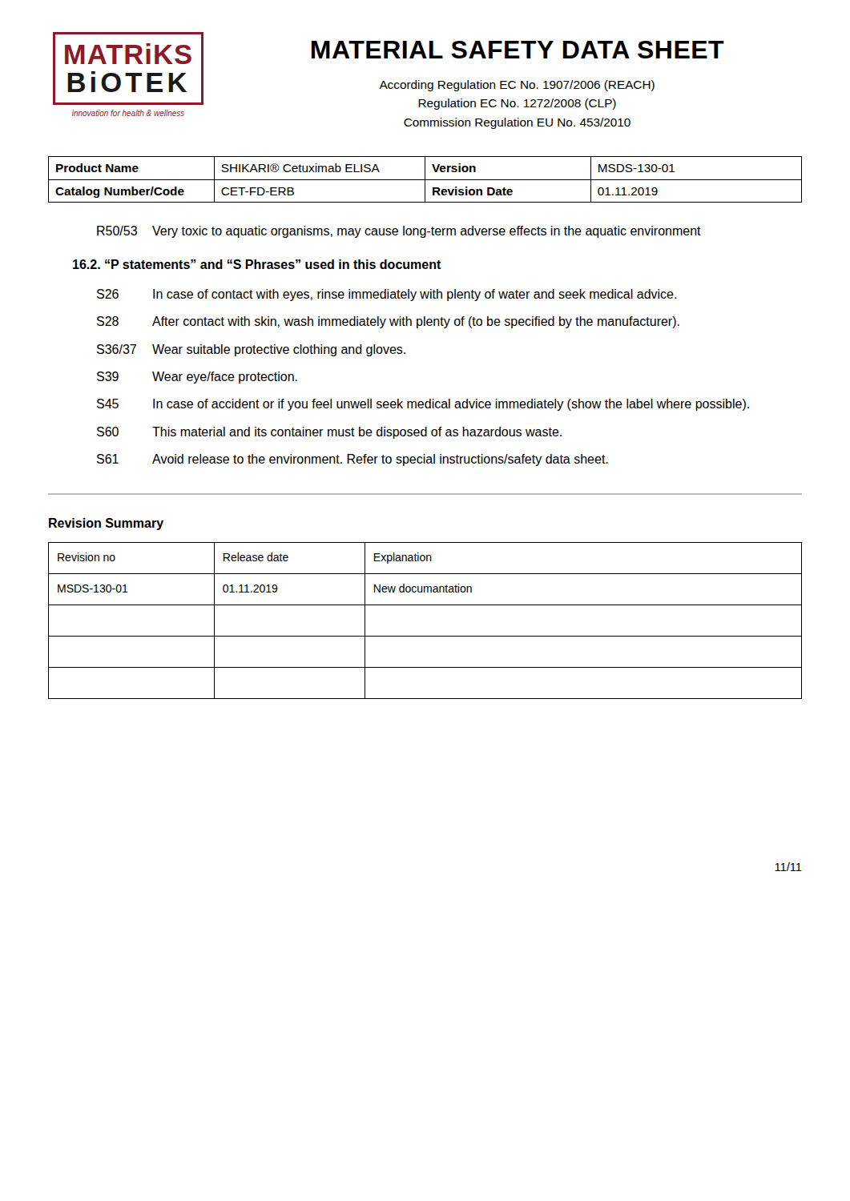MATRiKS
BiOTEK
innovation for health & wellness
MATERIAL SAFETY DATA SHEET
According Regulation EC No. 1907/2006 (REACH)
Regulation EC No. 1272/2008 (CLP)
Commission Regulation EU No. 453/2010
| Product Name | SHIKARI® Cetuximab ELISA | Version | MSDS-130-01 |
| Catalog Number/Code | CET-FD-ERB | Revision Date | 01.11.2019 |
R50/53
Very toxic to aquatic organisms, may cause long-term adverse effects in the aquatic environment
16.2. “P statements” and “S Phrases” used in this document
S26
In case of contact with eyes, rinse immediately with plenty of water and seek medical advice.
S28
After contact with skin, wash immediately with plenty of (to be specified by the manufacturer).
S36/37
Wear suitable protective clothing and gloves.
S39
Wear eye/face protection.
S45
In case of accident or if you feel unwell seek medical advice immediately (show the label where possible).
S60
This material and its container must be disposed of as hazardous waste.
S61
Avoid release to the environment. Refer to special instructions/safety data sheet.
Revision Summary
| Revision no | Release date | Explanation |
| MSDS-130-01 | 01.11.2019 | New documantation |
11/11